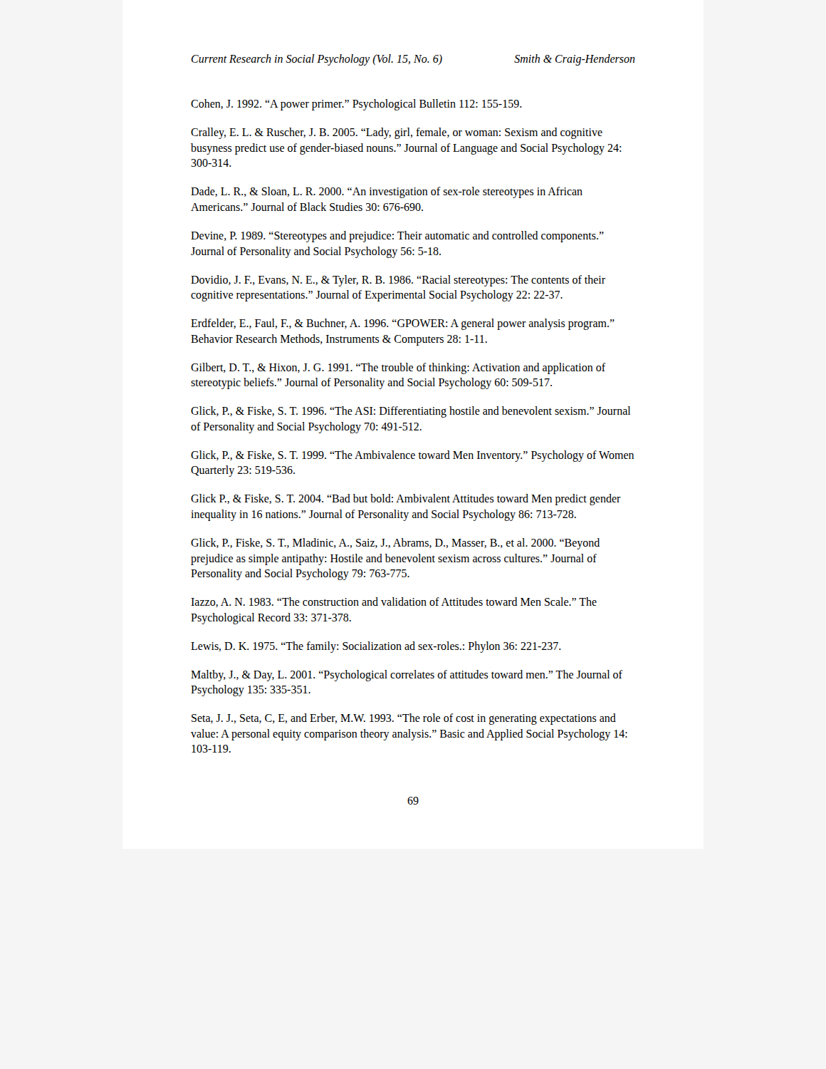Current Research in Social Psychology (Vol. 15, No. 6) Smith & Craig-Henderson
Cohen, J. 1992. “A power primer.” Psychological Bulletin 112: 155-159.
Cralley, E. L. & Ruscher, J. B. 2005. “Lady, girl, female, or woman: Sexism and cognitive busyness predict use of gender-biased nouns.” Journal of Language and Social Psychology 24: 300-314.
Dade, L. R., & Sloan, L. R. 2000. “An investigation of sex-role stereotypes in African Americans.” Journal of Black Studies 30: 676-690.
Devine, P. 1989. “Stereotypes and prejudice: Their automatic and controlled components.” Journal of Personality and Social Psychology 56: 5-18.
Dovidio, J. F., Evans, N. E., & Tyler, R. B. 1986. “Racial stereotypes: The contents of their cognitive representations.” Journal of Experimental Social Psychology 22: 22-37.
Erdfelder, E., Faul, F., & Buchner, A. 1996. “GPOWER: A general power analysis program.” Behavior Research Methods, Instruments & Computers 28: 1-11.
Gilbert, D. T., & Hixon, J. G. 1991. “The trouble of thinking: Activation and application of stereotypic beliefs.” Journal of Personality and Social Psychology 60: 509-517.
Glick, P., & Fiske, S. T. 1996. “The ASI: Differentiating hostile and benevolent sexism.” Journal of Personality and Social Psychology 70: 491-512.
Glick, P., & Fiske, S. T. 1999. “The Ambivalence toward Men Inventory.” Psychology of Women Quarterly 23: 519-536.
Glick P., & Fiske, S. T. 2004. “Bad but bold: Ambivalent Attitudes toward Men predict gender inequality in 16 nations.” Journal of Personality and Social Psychology 86: 713-728.
Glick, P., Fiske, S. T., Mladinic, A., Saiz, J., Abrams, D., Masser, B., et al. 2000. “Beyond prejudice as simple antipathy: Hostile and benevolent sexism across cultures.” Journal of Personality and Social Psychology 79: 763-775.
Iazzo, A. N. 1983. “The construction and validation of Attitudes toward Men Scale.” The Psychological Record 33: 371-378.
Lewis, D. K. 1975. “The family: Socialization ad sex-roles.: Phylon 36: 221-237.
Maltby, J., & Day, L. 2001. “Psychological correlates of attitudes toward men.” The Journal of Psychology 135: 335-351.
Seta, J. J., Seta, C, E, and Erber, M.W. 1993. “The role of cost in generating expectations and value: A personal equity comparison theory analysis.” Basic and Applied Social Psychology 14: 103-119.
69